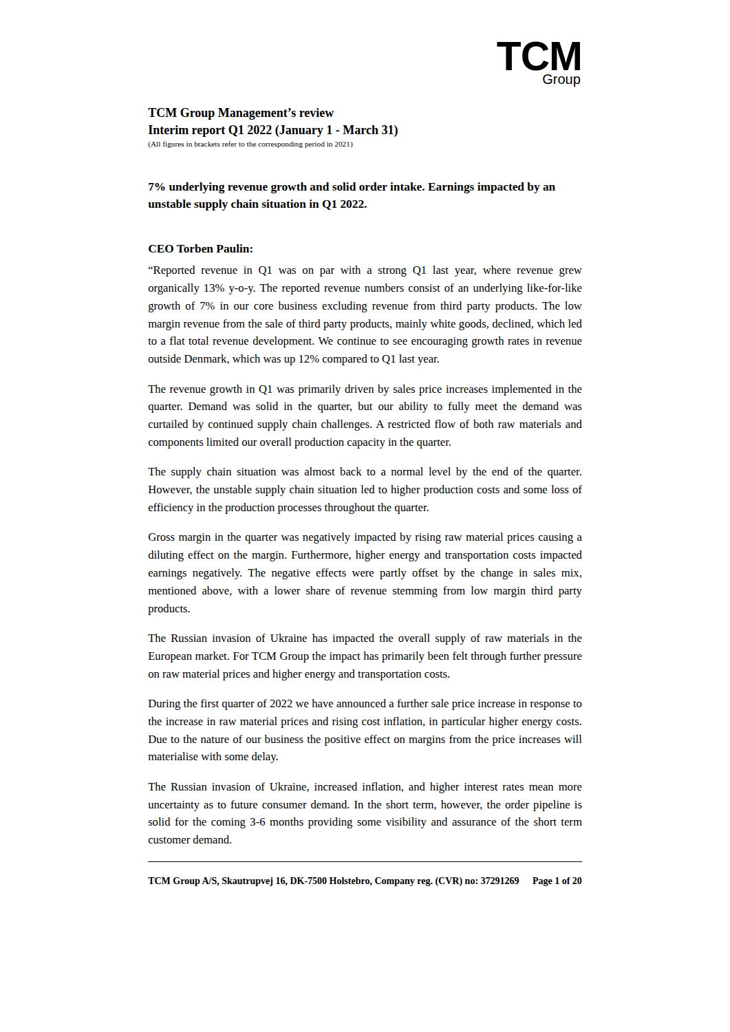TCM Group
TCM Group Management’s review
Interim report Q1 2022 (January 1 - March 31)
(All figures in brackets refer to the corresponding period in 2021)
7% underlying revenue growth and solid order intake. Earnings impacted by an unstable supply chain situation in Q1 2022.
CEO Torben Paulin:
“Reported revenue in Q1 was on par with a strong Q1 last year, where revenue grew organically 13% y-o-y. The reported revenue numbers consist of an underlying like-for-like growth of 7% in our core business excluding revenue from third party products. The low margin revenue from the sale of third party products, mainly white goods, declined, which led to a flat total revenue development. We continue to see encouraging growth rates in revenue outside Denmark, which was up 12% compared to Q1 last year.
The revenue growth in Q1 was primarily driven by sales price increases implemented in the quarter. Demand was solid in the quarter, but our ability to fully meet the demand was curtailed by continued supply chain challenges. A restricted flow of both raw materials and components limited our overall production capacity in the quarter.
The supply chain situation was almost back to a normal level by the end of the quarter. However, the unstable supply chain situation led to higher production costs and some loss of efficiency in the production processes throughout the quarter.
Gross margin in the quarter was negatively impacted by rising raw material prices causing a diluting effect on the margin. Furthermore, higher energy and transportation costs impacted earnings negatively. The negative effects were partly offset by the change in sales mix, mentioned above, with a lower share of revenue stemming from low margin third party products.
The Russian invasion of Ukraine has impacted the overall supply of raw materials in the European market. For TCM Group the impact has primarily been felt through further pressure on raw material prices and higher energy and transportation costs.
During the first quarter of 2022 we have announced a further sale price increase in response to the increase in raw material prices and rising cost inflation, in particular higher energy costs. Due to the nature of our business the positive effect on margins from the price increases will materialise with some delay.
The Russian invasion of Ukraine, increased inflation, and higher interest rates mean more uncertainty as to future consumer demand. In the short term, however, the order pipeline is solid for the coming 3-6 months providing some visibility and assurance of the short term customer demand.
TCM Group A/S, Skautrupvej 16, DK-7500 Holstebro, Company reg. (CVR) no: 37291269 Page 1 of 20